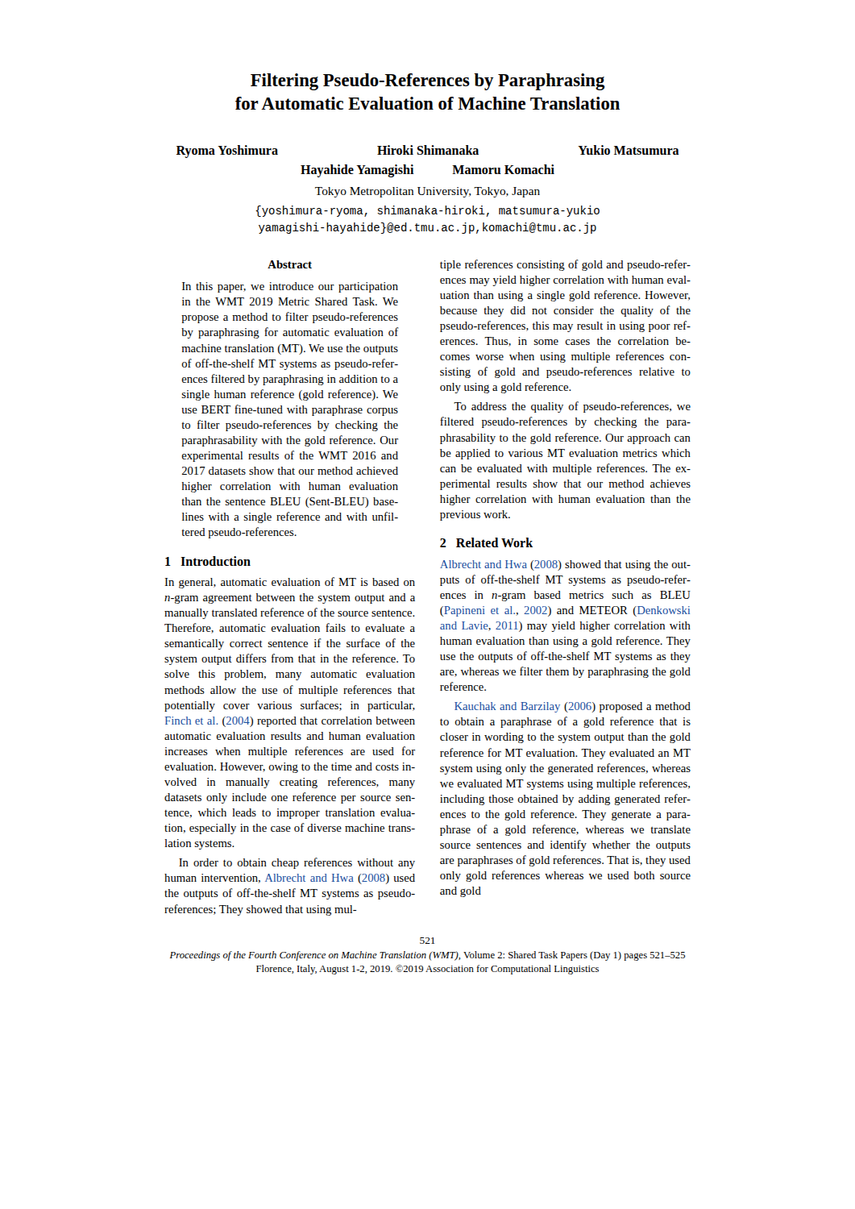Filtering Pseudo-References by Paraphrasing
for Automatic Evaluation of Machine Translation
Ryoma Yoshimura Hiroki Shimanaka Yukio Matsumura
Hayahide Yamagishi Mamoru Komachi
Tokyo Metropolitan University, Tokyo, Japan
{yoshimura-ryoma, shimanaka-hiroki, matsumura-yukio
yamagishi-hayahide}@ed.tmu.ac.jp,komachi@tmu.ac.jp
Abstract
In this paper, we introduce our participation in the WMT 2019 Metric Shared Task. We propose a method to filter pseudo-references by paraphrasing for automatic evaluation of machine translation (MT). We use the outputs of off-the-shelf MT systems as pseudo-references filtered by paraphrasing in addition to a single human reference (gold reference). We use BERT fine-tuned with paraphrase corpus to filter pseudo-references by checking the paraphrasability with the gold reference. Our experimental results of the WMT 2016 and 2017 datasets show that our method achieved higher correlation with human evaluation than the sentence BLEU (Sent-BLEU) baselines with a single reference and with unfiltered pseudo-references.
1 Introduction
In general, automatic evaluation of MT is based on n-gram agreement between the system output and a manually translated reference of the source sentence. Therefore, automatic evaluation fails to evaluate a semantically correct sentence if the surface of the system output differs from that in the reference. To solve this problem, many automatic evaluation methods allow the use of multiple references that potentially cover various surfaces; in particular, Finch et al. (2004) reported that correlation between automatic evaluation results and human evaluation increases when multiple references are used for evaluation. However, owing to the time and costs involved in manually creating references, many datasets only include one reference per source sentence, which leads to improper translation evaluation, especially in the case of diverse machine translation systems.
In order to obtain cheap references without any human intervention, Albrecht and Hwa (2008) used the outputs of off-the-shelf MT systems as pseudo-references; They showed that using mul-
tiple references consisting of gold and pseudo-references may yield higher correlation with human evaluation than using a single gold reference. However, because they did not consider the quality of the pseudo-references, this may result in using poor references. Thus, in some cases the correlation becomes worse when using multiple references consisting of gold and pseudo-references relative to only using a gold reference.
To address the quality of pseudo-references, we filtered pseudo-references by checking the paraphrasability to the gold reference. Our approach can be applied to various MT evaluation metrics which can be evaluated with multiple references. The experimental results show that our method achieves higher correlation with human evaluation than the previous work.
2 Related Work
Albrecht and Hwa (2008) showed that using the outputs of off-the-shelf MT systems as pseudo-references in n-gram based metrics such as BLEU (Papineni et al., 2002) and METEOR (Denkowski and Lavie, 2011) may yield higher correlation with human evaluation than using a gold reference. They use the outputs of off-the-shelf MT systems as they are, whereas we filter them by paraphrasing the gold reference.
Kauchak and Barzilay (2006) proposed a method to obtain a paraphrase of a gold reference that is closer in wording to the system output than the gold reference for MT evaluation. They evaluated an MT system using only the generated references, whereas we evaluated MT systems using multiple references, including those obtained by adding generated references to the gold reference. They generate a paraphrase of a gold reference, whereas we translate source sentences and identify whether the outputs are paraphrases of gold references. That is, they used only gold references whereas we used both source and gold
521
Proceedings of the Fourth Conference on Machine Translation (WMT), Volume 2: Shared Task Papers (Day 1) pages 521–525
Florence, Italy, August 1-2, 2019. ©2019 Association for Computational Linguistics